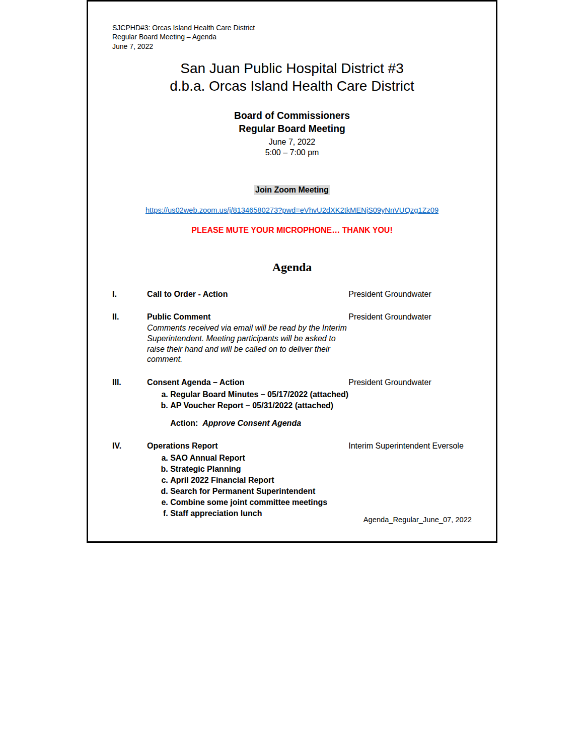SJCPHD#3: Orcas Island Health Care District
Regular Board Meeting – Agenda
June 7, 2022
San Juan Public Hospital District #3
d.b.a. Orcas Island Health Care District
Board of Commissioners
Regular Board Meeting
June 7, 2022
5:00 – 7:00 pm
Join Zoom Meeting
https://us02web.zoom.us/j/81346580273?pwd=eVhvU2dXK2tkMENjS09yNnVUQzg1Zz09
PLEASE MUTE YOUR MICROPHONE… THANK YOU!
Agenda
| I. | Call to Order - Action | President Groundwater |
| II. | Public Comment Comments received via email will be read by the Interim Superintendent. Meeting participants will be asked to raise their hand and will be called on to deliver their comment. | President Groundwater |
| III. | Consent Agenda – Action Regular Board Minutes – 05/17/2022 (attached) AP Voucher Report – 05/31/2022 (attached) Action: Approve Consent Agenda | President Groundwater |
| IV. | Operations Report SAO Annual Report Strategic Planning April 2022 Financial Report Search for Permanent Superintendent Combine some joint committee meetings Staff appreciation lunch | Interim Superintendent Eversole |
Agenda_Regular_June_07, 2022